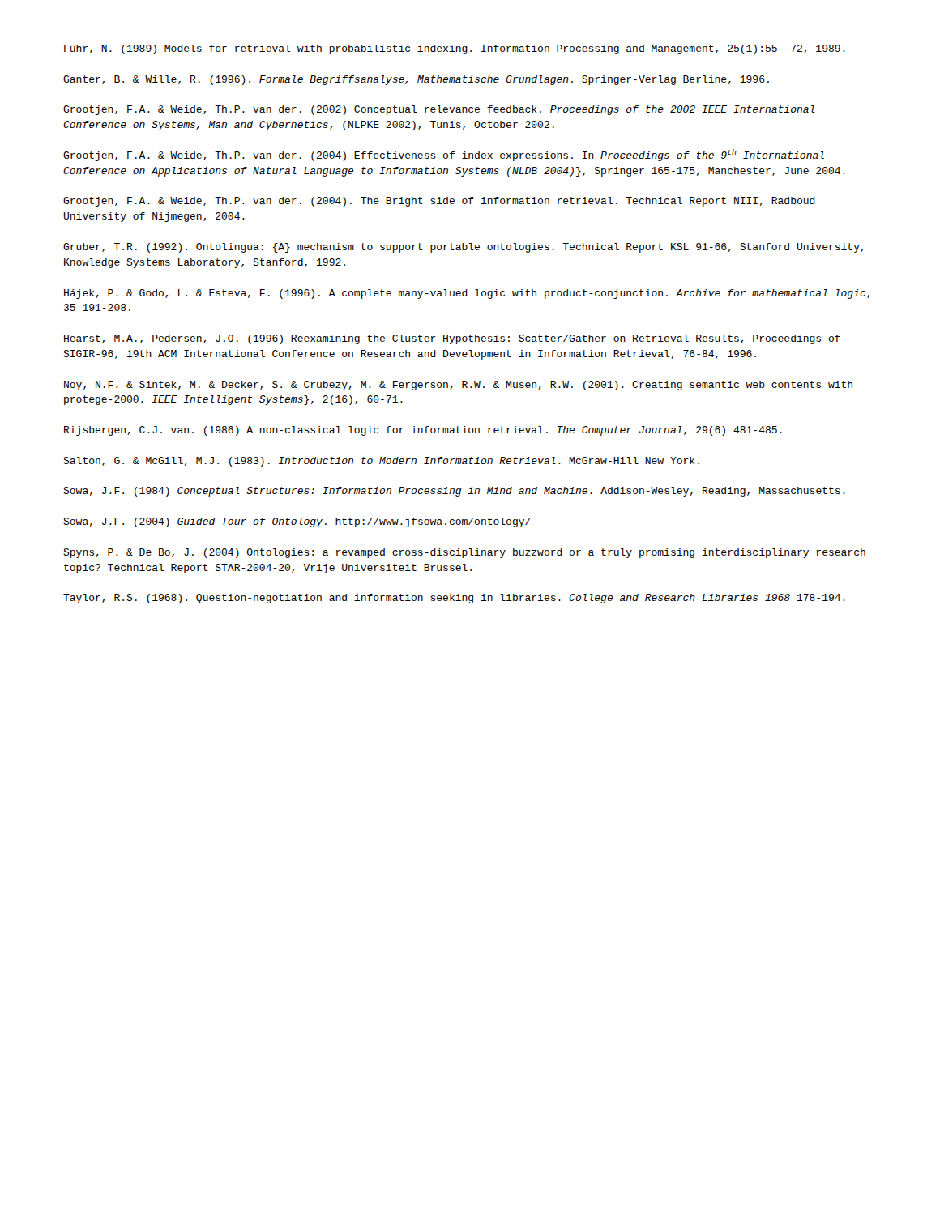Führ, N. (1989) Models for retrieval with probabilistic indexing. Information Processing and Management, 25(1):55--72, 1989.
Ganter, B. & Wille, R. (1996). Formale Begriffsanalyse, Mathematische Grundlagen. Springer-Verlag Berline, 1996.
Grootjen, F.A. & Weide, Th.P. van der. (2002) Conceptual relevance feedback. Proceedings of the 2002 IEEE International Conference on Systems, Man and Cybernetics, (NLPKE 2002), Tunis, October 2002.
Grootjen, F.A. & Weide, Th.P. van der. (2004) Effectiveness of index expressions. In Proceedings of the 9th International Conference on Applications of Natural Language to Information Systems (NLDB 2004)}, Springer 165-175, Manchester, June 2004.
Grootjen, F.A. & Weide, Th.P. van der. (2004). The Bright side of information retrieval. Technical Report NIII, Radboud University of Nijmegen, 2004.
Gruber, T.R. (1992). Ontolingua: {A} mechanism to support portable ontologies. Technical Report KSL 91-66, Stanford University, Knowledge Systems Laboratory, Stanford, 1992.
Hájek, P. & Godo, L. & Esteva, F. (1996). A complete many-valued logic with product-conjunction. Archive for mathematical logic, 35 191-208.
Hearst, M.A., Pedersen, J.O. (1996) Reexamining the Cluster Hypothesis: Scatter/Gather on Retrieval Results, Proceedings of SIGIR-96, 19th ACM International Conference on Research and Development in Information Retrieval, 76-84, 1996.
Noy, N.F. & Sintek, M. & Decker, S. & Crubezy, M. & Fergerson, R.W. & Musen, R.W. (2001). Creating semantic web contents with protege-2000. IEEE Intelligent Systems}, 2(16), 60-71.
Rijsbergen, C.J. van. (1986) A non-classical logic for information retrieval. The Computer Journal, 29(6) 481-485.
Salton, G. & McGill, M.J. (1983). Introduction to Modern Information Retrieval. McGraw-Hill New York.
Sowa, J.F. (1984) Conceptual Structures: Information Processing in Mind and Machine. Addison-Wesley, Reading, Massachusetts.
Sowa, J.F. (2004) Guided Tour of Ontology. http://www.jfsowa.com/ontology/
Spyns, P. & De Bo, J. (2004) Ontologies: a revamped cross-disciplinary buzzword or a truly promising interdisciplinary research topic? Technical Report STAR-2004-20, Vrije Universiteit Brussel.
Taylor, R.S. (1968). Question-negotiation and information seeking in libraries. College and Research Libraries 1968 178-194.